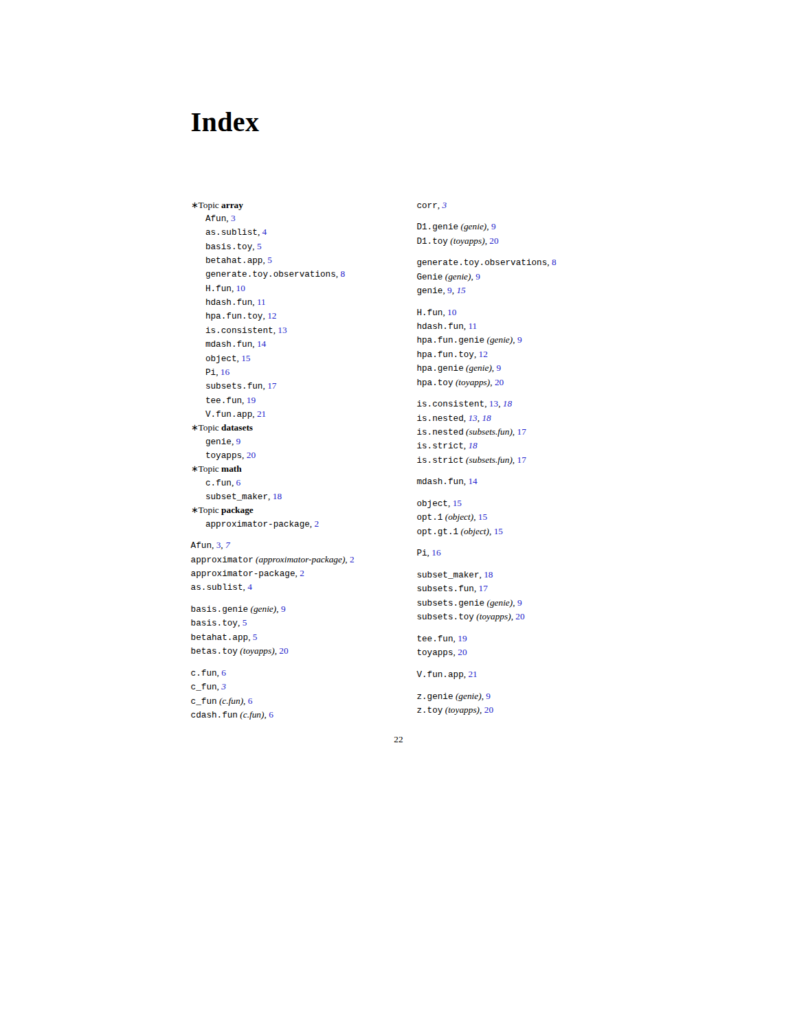Index
∗Topic array
Afun, 3
as.sublist, 4
basis.toy, 5
betahat.app, 5
generate.toy.observations, 8
H.fun, 10
hdash.fun, 11
hpa.fun.toy, 12
is.consistent, 13
mdash.fun, 14
object, 15
Pi, 16
subsets.fun, 17
tee.fun, 19
V.fun.app, 21
∗Topic datasets
genie, 9
toyapps, 20
∗Topic math
c.fun, 6
subset_maker, 18
∗Topic package
approximator-package, 2
Afun, 3, 7
approximator (approximator-package), 2
approximator-package, 2
as.sublist, 4
basis.genie (genie), 9
basis.toy, 5
betahat.app, 5
betas.toy (toyapps), 20
c.fun, 6
c_fun, 3
c_fun (c.fun), 6
cdash.fun (c.fun), 6
corr, 3
D1.genie (genie), 9
D1.toy (toyapps), 20
generate.toy.observations, 8
Genie (genie), 9
genie, 9, 15
H.fun, 10
hdash.fun, 11
hpa.fun.genie (genie), 9
hpa.fun.toy, 12
hpa.genie (genie), 9
hpa.toy (toyapps), 20
is.consistent, 13, 18
is.nested, 13, 18
is.nested (subsets.fun), 17
is.strict, 18
is.strict (subsets.fun), 17
mdash.fun, 14
object, 15
opt.1 (object), 15
opt.gt.1 (object), 15
Pi, 16
subset_maker, 18
subsets.fun, 17
subsets.genie (genie), 9
subsets.toy (toyapps), 20
tee.fun, 19
toyapps, 20
V.fun.app, 21
z.genie (genie), 9
z.toy (toyapps), 20
22